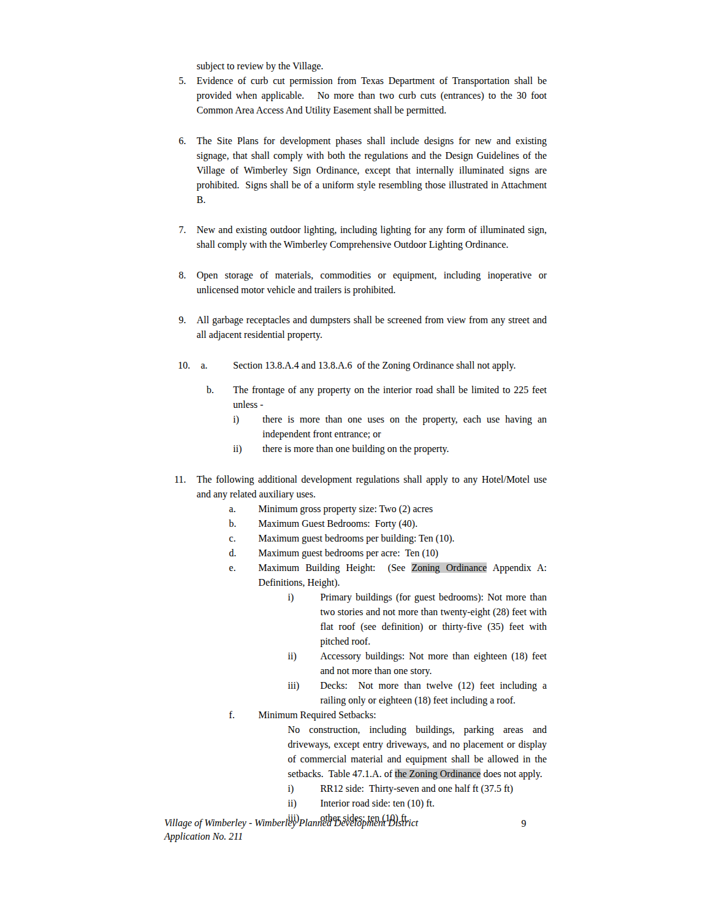subject to review by the Village.
5.
Evidence of curb cut permission from Texas Department of Transportation shall be provided when applicable. No more than two curb cuts (entrances) to the 30 foot Common Area Access And Utility Easement shall be permitted.
6.
The Site Plans for development phases shall include designs for new and existing signage, that shall comply with both the regulations and the Design Guidelines of the Village of Wimberley Sign Ordinance, except that internally illuminated signs are prohibited. Signs shall be of a uniform style resembling those illustrated in Attachment B.
7.
New and existing outdoor lighting, including lighting for any form of illuminated sign, shall comply with the Wimberley Comprehensive Outdoor Lighting Ordinance.
8.
Open storage of materials, commodities or equipment, including inoperative or unlicensed motor vehicle and trailers is prohibited.
9.
All garbage receptacles and dumpsters shall be screened from view from any street and all adjacent residential property.
10.
a.
Section 13.8.A.4 and 13.8.A.6 of the Zoning Ordinance shall not apply.
b.
The frontage of any property on the interior road shall be limited to 225 feet unless -
i)
there is more than one uses on the property, each use having an independent front entrance; or
ii)
there is more than one building on the property.
11.
The following additional development regulations shall apply to any Hotel/Motel use and any related auxiliary uses.
a.
Minimum gross property size: Two (2) acres
b.
Maximum Guest Bedrooms: Forty (40).
c.
Maximum guest bedrooms per building: Ten (10).
d.
Maximum guest bedrooms per acre: Ten (10)
e.
Maximum Building Height: (See Zoning Ordinance Appendix A: Definitions, Height).
i)
Primary buildings (for guest bedrooms): Not more than two stories and not more than twenty-eight (28) feet with flat roof (see definition) or thirty-five (35) feet with pitched roof.
ii)
Accessory buildings: Not more than eighteen (18) feet and not more than one story.
iii)
Decks: Not more than twelve (12) feet including a railing only or eighteen (18) feet including a roof.
f.
Minimum Required Setbacks:
No construction, including buildings, parking areas and driveways, except entry driveways, and no placement or display of commercial material and equipment shall be allowed in the setbacks. Table 47.1.A. of the Zoning Ordinance does not apply.
i)
RR12 side: Thirty-seven and one half ft (37.5 ft)
ii)
Interior road side: ten (10) ft.
iii)
other sides: ten (10) ft.
Village of Wimberley - Wimberley Planned Development District
Application No. 211
9